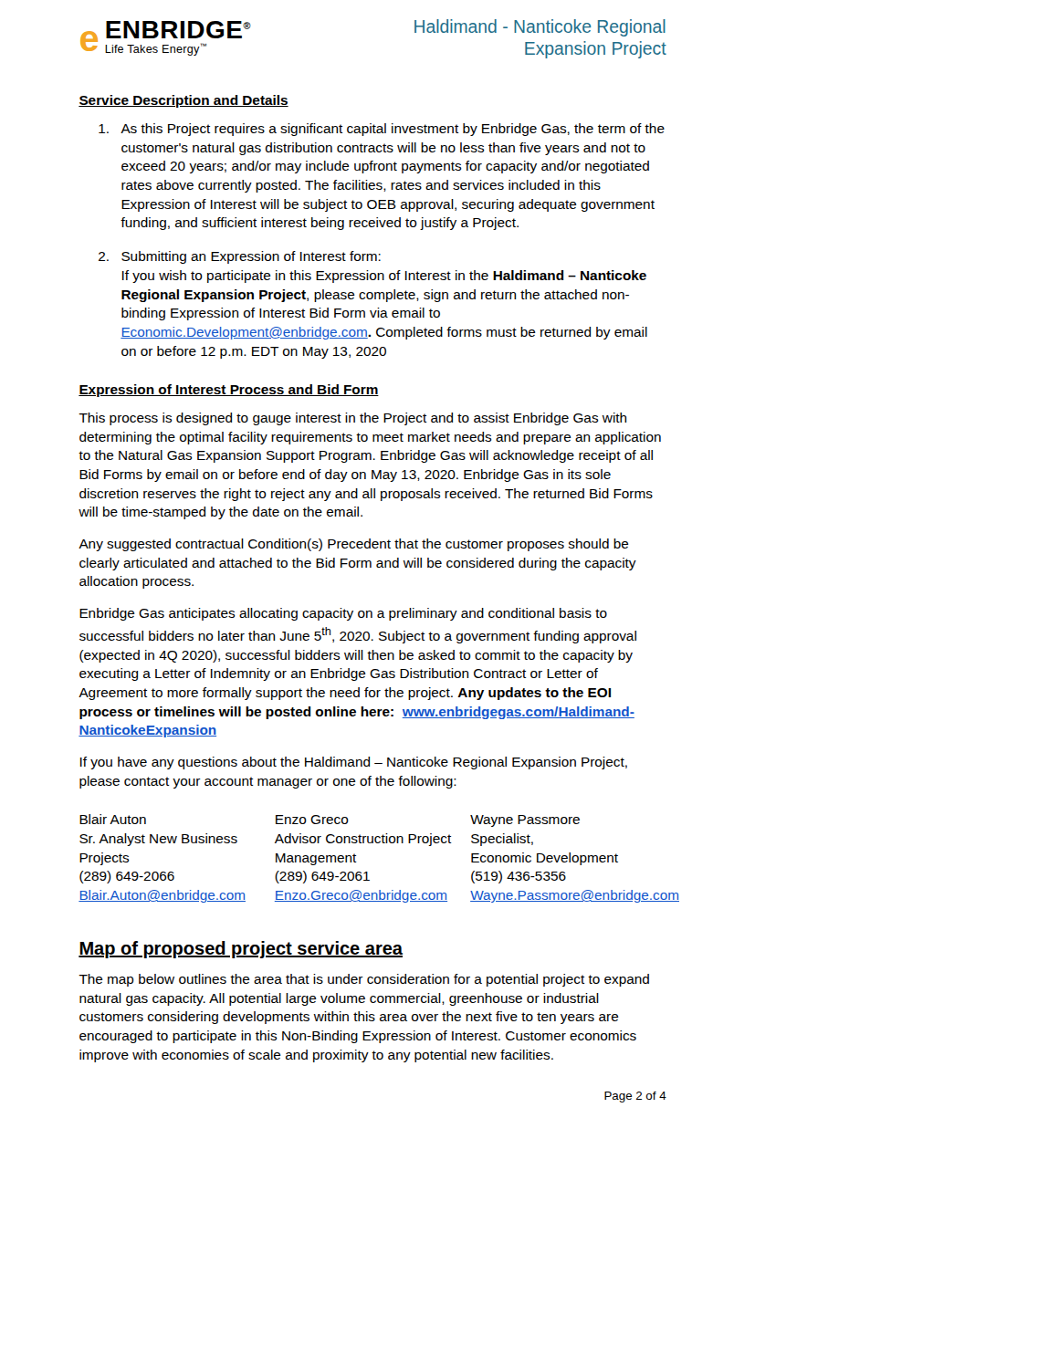e
ENBRIDGE®
Life Takes Energy™
Haldimand - Nanticoke Regional
Expansion Project
Service Description and Details
As this Project requires a significant capital investment by Enbridge Gas, the term of the customer's natural gas distribution contracts will be no less than five years and not to exceed 20 years; and/or may include upfront payments for capacity and/or negotiated rates above currently posted. The facilities, rates and services included in this Expression of Interest will be subject to OEB approval, securing adequate government funding, and sufficient interest being received to justify a Project.
Submitting an Expression of Interest form:
If you wish to participate in this Expression of Interest in the Haldimand – Nanticoke Regional Expansion Project, please complete, sign and return the attached non-binding Expression of Interest Bid Form via email to Economic.Development@enbridge.com. Completed forms must be returned by email on or before 12 p.m. EDT on May 13, 2020
Expression of Interest Process and Bid Form
This process is designed to gauge interest in the Project and to assist Enbridge Gas with determining the optimal facility requirements to meet market needs and prepare an application to the Natural Gas Expansion Support Program. Enbridge Gas will acknowledge receipt of all Bid Forms by email on or before end of day on May 13, 2020. Enbridge Gas in its sole discretion reserves the right to reject any and all proposals received. The returned Bid Forms will be time-stamped by the date on the email.
Any suggested contractual Condition(s) Precedent that the customer proposes should be clearly articulated and attached to the Bid Form and will be considered during the capacity allocation process.
Enbridge Gas anticipates allocating capacity on a preliminary and conditional basis to successful bidders no later than June 5th, 2020. Subject to a government funding approval (expected in 4Q 2020), successful bidders will then be asked to commit to the capacity by executing a Letter of Indemnity or an Enbridge Gas Distribution Contract or Letter of Agreement to more formally support the need for the project. Any updates to the EOI process or timelines will be posted online here: www.enbridgegas.com/Haldimand-NanticokeExpansion
If you have any questions about the Haldimand – Nanticoke Regional Expansion Project, please contact your account manager or one of the following:
Blair Auton
Sr. Analyst New Business Projects
(289) 649-2066
Blair.Auton@enbridge.com
Enzo Greco
Advisor Construction Project Management
(289) 649-2061
Enzo.Greco@enbridge.com
Wayne Passmore
Specialist,
Economic Development
(519) 436-5356
Wayne.Passmore@enbridge.com
Map of proposed project service area
The map below outlines the area that is under consideration for a potential project to expand natural gas capacity. All potential large volume commercial, greenhouse or industrial customers considering developments within this area over the next five to ten years are encouraged to participate in this Non-Binding Expression of Interest. Customer economics improve with economies of scale and proximity to any potential new facilities.
Page 2 of 4